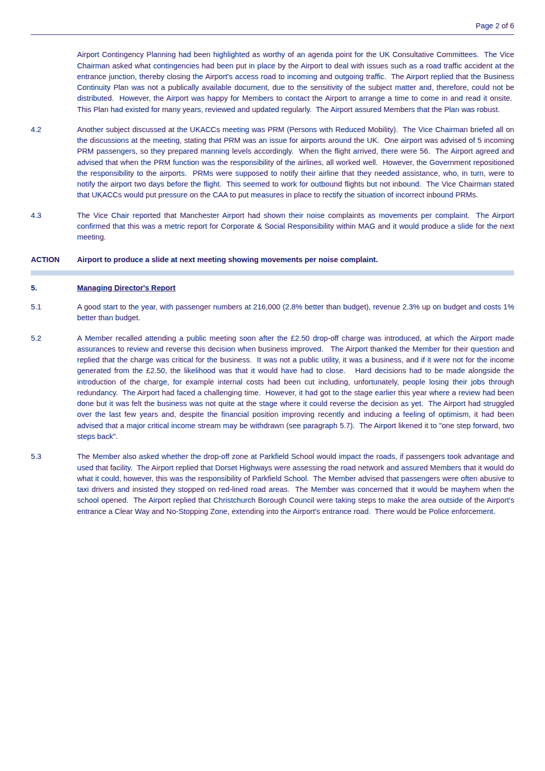Page 2 of 6
Airport Contingency Planning had been highlighted as worthy of an agenda point for the UK Consultative Committees. The Vice Chairman asked what contingencies had been put in place by the Airport to deal with issues such as a road traffic accident at the entrance junction, thereby closing the Airport's access road to incoming and outgoing traffic. The Airport replied that the Business Continuity Plan was not a publically available document, due to the sensitivity of the subject matter and, therefore, could not be distributed. However, the Airport was happy for Members to contact the Airport to arrange a time to come in and read it onsite. This Plan had existed for many years, reviewed and updated regularly. The Airport assured Members that the Plan was robust.
4.2
Another subject discussed at the UKACCs meeting was PRM (Persons with Reduced Mobility). The Vice Chairman briefed all on the discussions at the meeting, stating that PRM was an issue for airports around the UK. One airport was advised of 5 incoming PRM passengers, so they prepared manning levels accordingly. When the flight arrived, there were 56. The Airport agreed and advised that when the PRM function was the responsibility of the airlines, all worked well. However, the Government repositioned the responsibility to the airports. PRMs were supposed to notify their airline that they needed assistance, who, in turn, were to notify the airport two days before the flight. This seemed to work for outbound flights but not inbound. The Vice Chairman stated that UKACCs would put pressure on the CAA to put measures in place to rectify the situation of incorrect inbound PRMs.
4.3
The Vice Chair reported that Manchester Airport had shown their noise complaints as movements per complaint. The Airport confirmed that this was a metric report for Corporate & Social Responsibility within MAG and it would produce a slide for the next meeting.
ACTION
Airport to produce a slide at next meeting showing movements per noise complaint.
5.
Managing Director's Report
5.1
A good start to the year, with passenger numbers at 216,000 (2.8% better than budget), revenue 2.3% up on budget and costs 1% better than budget.
5.2
A Member recalled attending a public meeting soon after the £2.50 drop-off charge was introduced, at which the Airport made assurances to review and reverse this decision when business improved. The Airport thanked the Member for their question and replied that the charge was critical for the business. It was not a public utility, it was a business, and if it were not for the income generated from the £2.50, the likelihood was that it would have had to close. Hard decisions had to be made alongside the introduction of the charge, for example internal costs had been cut including, unfortunately, people losing their jobs through redundancy. The Airport had faced a challenging time. However, it had got to the stage earlier this year where a review had been done but it was felt the business was not quite at the stage where it could reverse the decision as yet. The Airport had struggled over the last few years and, despite the financial position improving recently and inducing a feeling of optimism, it had been advised that a major critical income stream may be withdrawn (see paragraph 5.7). The Airport likened it to "one step forward, two steps back".
5.3
The Member also asked whether the drop-off zone at Parkfield School would impact the roads, if passengers took advantage and used that facility. The Airport replied that Dorset Highways were assessing the road network and assured Members that it would do what it could, however, this was the responsibility of Parkfield School. The Member advised that passengers were often abusive to taxi drivers and insisted they stopped on red-lined road areas. The Member was concerned that it would be mayhem when the school opened. The Airport replied that Christchurch Borough Council were taking steps to make the area outside of the Airport's entrance a Clear Way and No-Stopping Zone, extending into the Airport's entrance road. There would be Police enforcement.